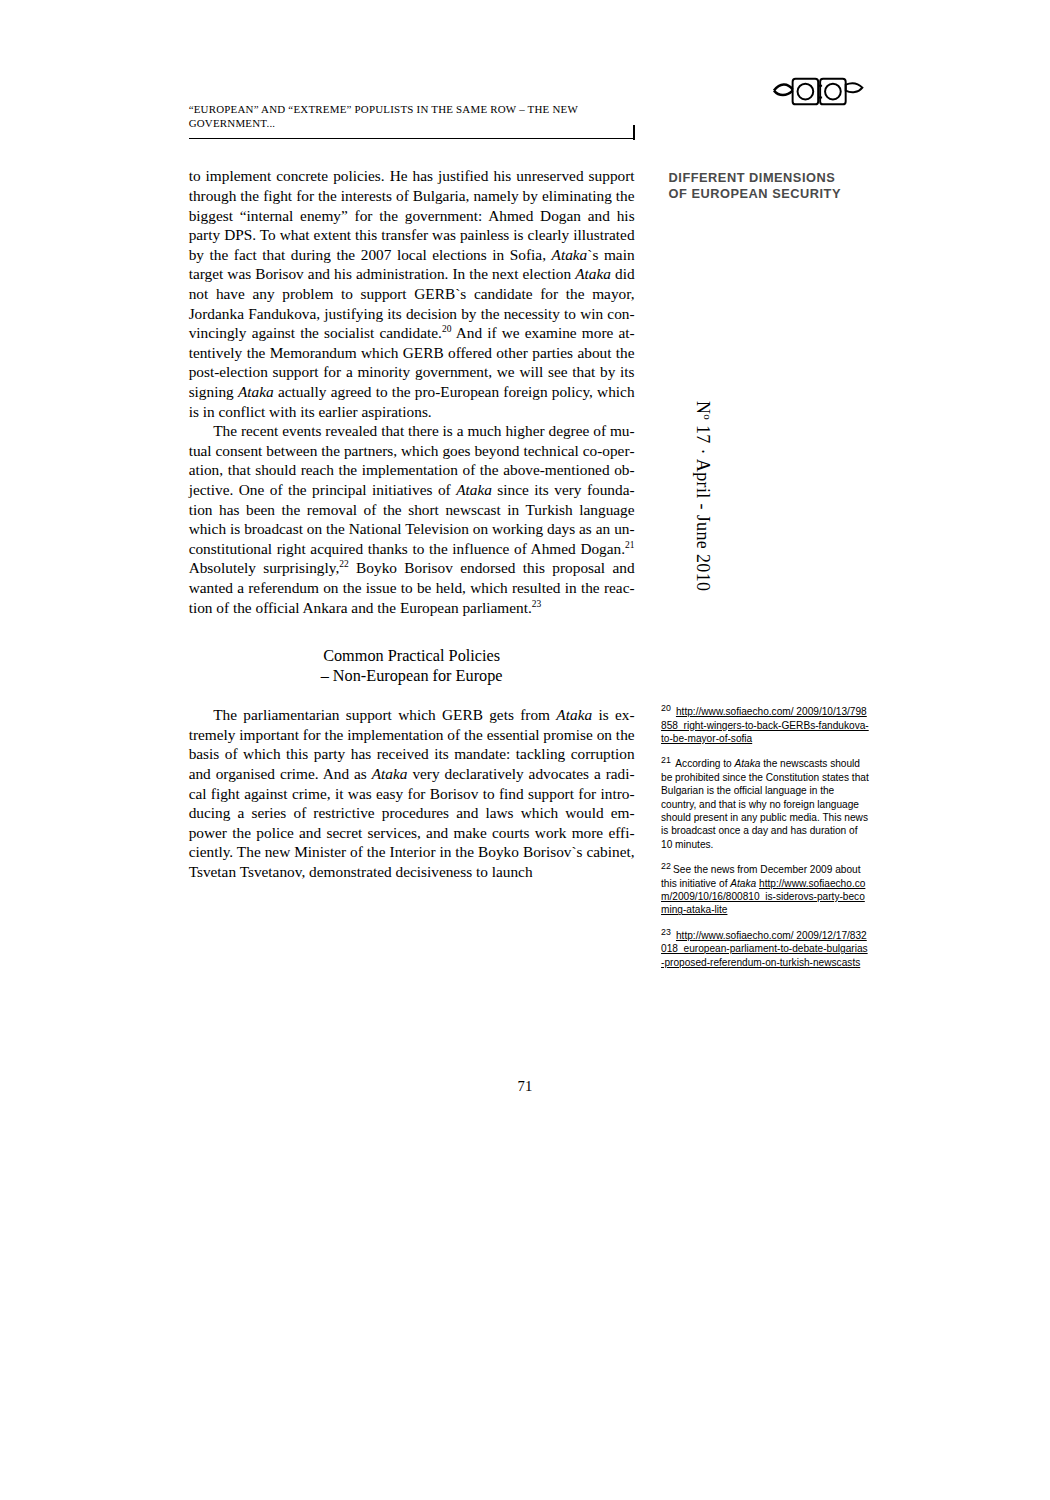“European” and “Extreme” Populists in the Same Row – The New Government...
to implement concrete policies. He has justified his unreserved support through the fight for the interests of Bulgaria, namely by eliminating the biggest “internal enemy” for the government: Ahmed Dogan and his party DPS. To what extent this transfer was painless is clearly illustrated by the fact that during the 2007 local elections in Sofia, Ataka`s main target was Borisov and his administration. In the next election Ataka did not have any problem to support GERB`s candidate for the mayor, Jordanka Fandukova, justifying its decision by the necessity to win convincingly against the socialist candidate.20 And if we examine more attentively the Memorandum which GERB offered other parties about the post-election support for a minority government, we will see that by its signing Ataka actually agreed to the pro-European foreign policy, which is in conflict with its earlier aspirations.
The recent events revealed that there is a much higher degree of mutual consent between the partners, which goes beyond technical co-operation, that should reach the implementation of the above-mentioned objective. One of the principal initiatives of Ataka since its very foundation has been the removal of the short newscast in Turkish language which is broadcast on the National Television on working days as an unconstitutional right acquired thanks to the influence of Ahmed Dogan.21 Absolutely surprisingly,22 Boyko Borisov endorsed this proposal and wanted a referendum on the issue to be held, which resulted in the reaction of the official Ankara and the European parliament.23
Common Practical Policies
– Non-European for Europe
The parliamentarian support which GERB gets from Ataka is extremely important for the implementation of the essential promise on the basis of which this party has received its mandate: tackling corruption and organised crime. And as Ataka very declaratively advocates a radical fight against crime, it was easy for Borisov to find support for introducing a series of restrictive procedures and laws which would empower the police and secret services, and make courts work more efficiently. The new Minister of the Interior in the Boyko Borisov`s cabinet, Tsvetan Tsvetanov, demonstrated decisiveness to launch
Different Dimensions
of European Security
No 17 · April - June 2010
20 http://www.sofiaecho.com/ 2009/10/13/798858_right-wingers-to-back-GERBs-fandukova-to-be-mayor-of-sofia
21 According to Ataka the newscasts should be prohibited since the Constitution states that Bulgarian is the official language in the country, and that is why no foreign language should present in any public media. This news is broadcast once a day and has duration of 10 minutes.
22 See the news from December 2009 about this initiative of Ataka http://www.sofiaecho.com/2009/10/16/800810_is-siderovs-party-becoming-ataka-lite
23 http://www.sofiaecho.com/ 2009/12/17/832018_european-parliament-to-debate-bulgarias-proposed-referendum-on-turkish-newscasts
71